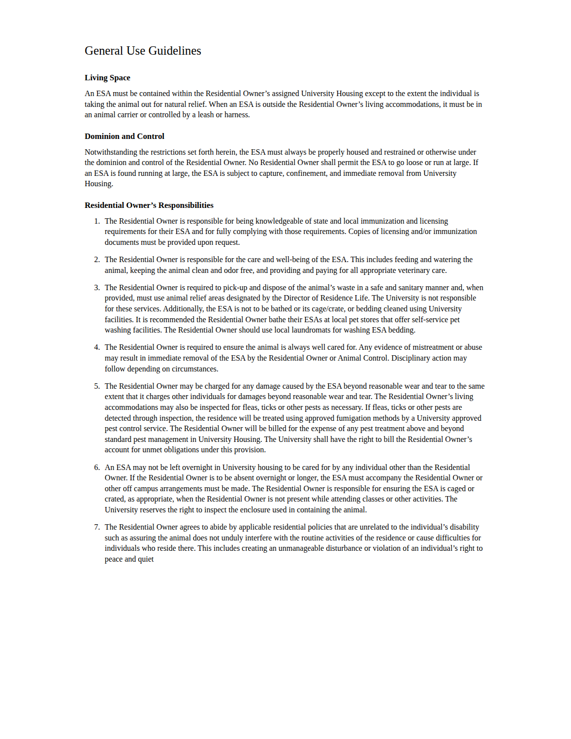General Use Guidelines
Living Space
An ESA must be contained within the Residential Owner’s assigned University Housing except to the extent the individual is taking the animal out for natural relief. When an ESA is outside the Residential Owner’s living accommodations, it must be in an animal carrier or controlled by a leash or harness.
Dominion and Control
Notwithstanding the restrictions set forth herein, the ESA must always be properly housed and restrained or otherwise under the dominion and control of the Residential Owner. No Residential Owner shall permit the ESA to go loose or run at large. If an ESA is found running at large, the ESA is subject to capture, confinement, and immediate removal from University Housing.
Residential Owner’s Responsibilities
The Residential Owner is responsible for being knowledgeable of state and local immunization and licensing requirements for their ESA and for fully complying with those requirements. Copies of licensing and/or immunization documents must be provided upon request.
The Residential Owner is responsible for the care and well-being of the ESA. This includes feeding and watering the animal, keeping the animal clean and odor free, and providing and paying for all appropriate veterinary care.
The Residential Owner is required to pick-up and dispose of the animal’s waste in a safe and sanitary manner and, when provided, must use animal relief areas designated by the Director of Residence Life. The University is not responsible for these services. Additionally, the ESA is not to be bathed or its cage/crate, or bedding cleaned using University facilities. It is recommended the Residential Owner bathe their ESAs at local pet stores that offer self-service pet washing facilities. The Residential Owner should use local laundromats for washing ESA bedding.
The Residential Owner is required to ensure the animal is always well cared for. Any evidence of mistreatment or abuse may result in immediate removal of the ESA by the Residential Owner or Animal Control. Disciplinary action may follow depending on circumstances.
The Residential Owner may be charged for any damage caused by the ESA beyond reasonable wear and tear to the same extent that it charges other individuals for damages beyond reasonable wear and tear. The Residential Owner’s living accommodations may also be inspected for fleas, ticks or other pests as necessary. If fleas, ticks or other pests are detected through inspection, the residence will be treated using approved fumigation methods by a University approved pest control service. The Residential Owner will be billed for the expense of any pest treatment above and beyond standard pest management in University Housing. The University shall have the right to bill the Residential Owner’s account for unmet obligations under this provision.
An ESA may not be left overnight in University housing to be cared for by any individual other than the Residential Owner. If the Residential Owner is to be absent overnight or longer, the ESA must accompany the Residential Owner or other off campus arrangements must be made. The Residential Owner is responsible for ensuring the ESA is caged or crated, as appropriate, when the Residential Owner is not present while attending classes or other activities. The University reserves the right to inspect the enclosure used in containing the animal.
The Residential Owner agrees to abide by applicable residential policies that are unrelated to the individual’s disability such as assuring the animal does not unduly interfere with the routine activities of the residence or cause difficulties for individuals who reside there. This includes creating an unmanageable disturbance or violation of an individual’s right to peace and quiet